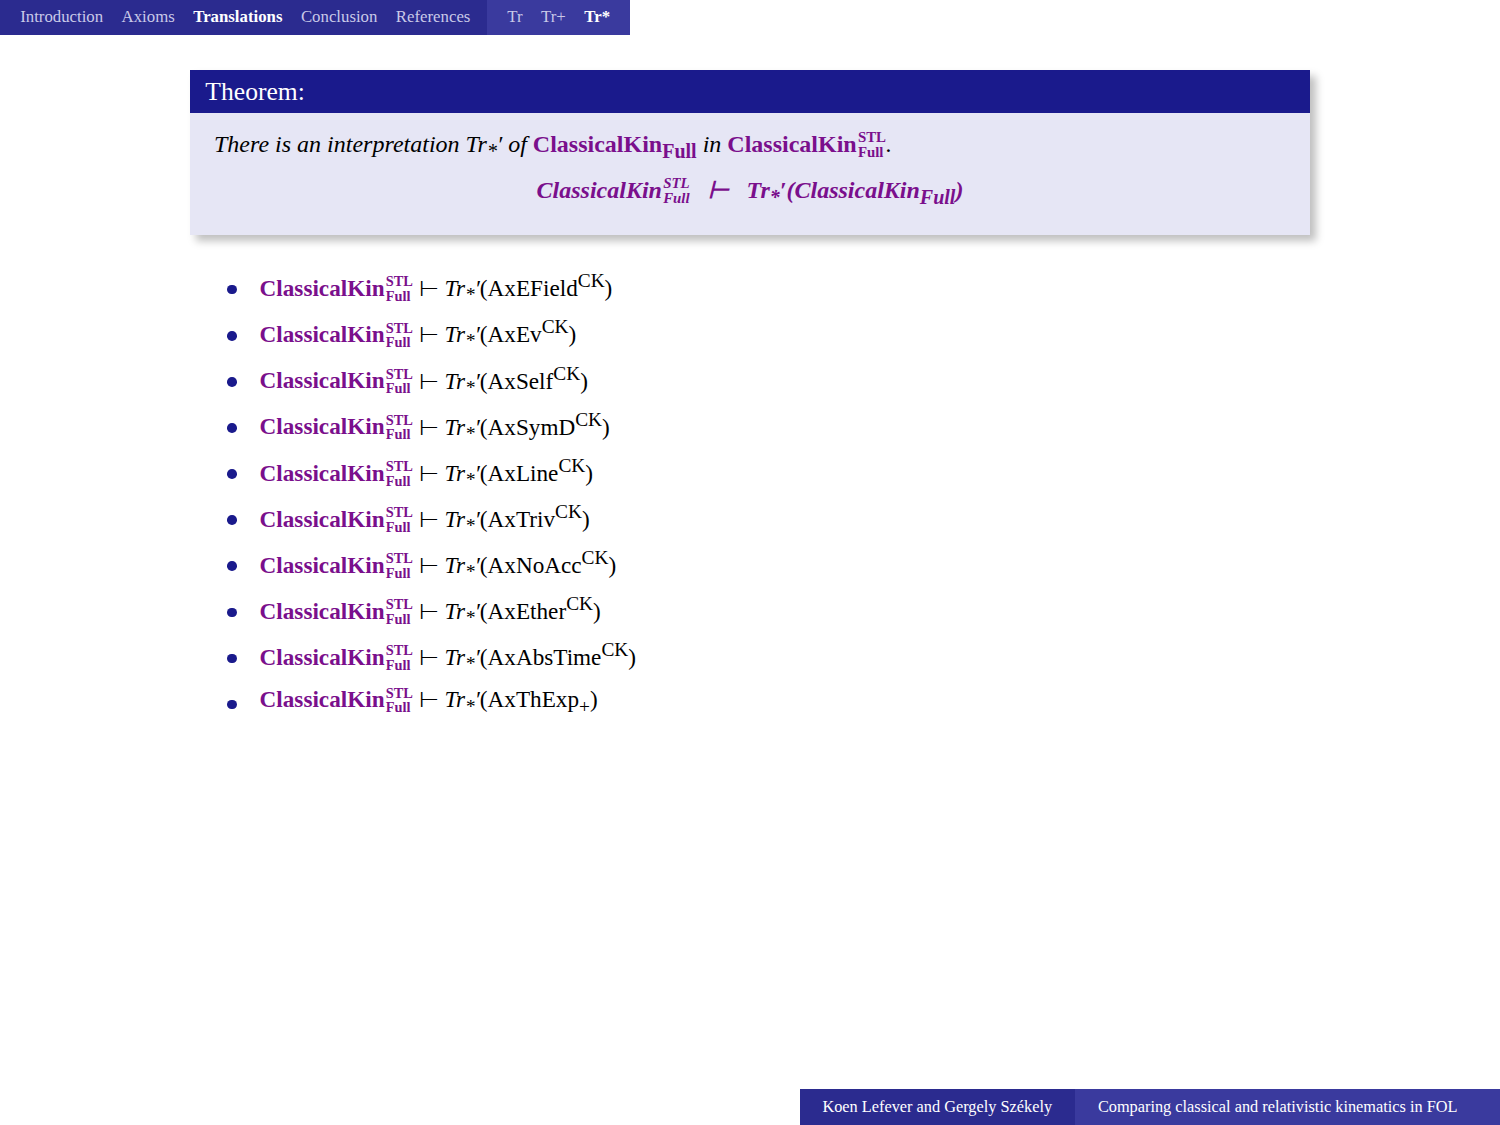Introduction Axioms Translations Conclusion References
Tr Tr+ Tr*
Theorem:
There is an interpretation Tr*′ of ClassicalKinFull in ClassicalKinSTL Full.
ClassicalKinSTL Full ⊢ Tr*′(ClassicalKinFull)
ClassicalKinSTL Full ⊢ Tr*′(AxEFieldCK)
ClassicalKinSTL Full ⊢ Tr*′(AxEvCK)
ClassicalKinSTL Full ⊢ Tr*′(AxSelfCK)
ClassicalKinSTL Full ⊢ Tr*′(AxSymDCK)
ClassicalKinSTL Full ⊢ Tr*′(AxLineCK)
ClassicalKinSTL Full ⊢ Tr*′(AxTrivCK)
ClassicalKinSTL Full ⊢ Tr*′(AxNoAccCK)
ClassicalKinSTL Full ⊢ Tr*′(AxEtherCK)
ClassicalKinSTL Full ⊢ Tr*′(AxAbsTimeCK)
ClassicalKinSTL Full ⊢ Tr*′(AxThExp+)
Koen Lefever and Gergely Székely
Comparing classical and relativistic kinematics in FOL